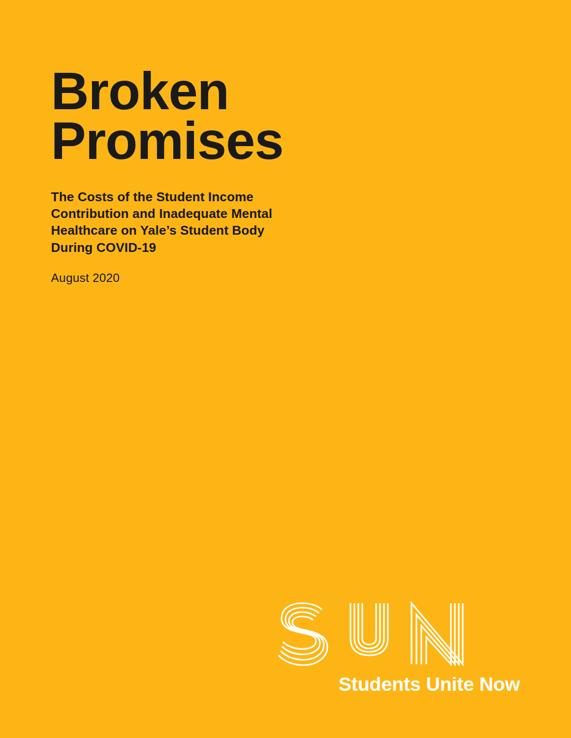Broken Promises
The Costs of the Student Income Contribution and Inadequate Mental Healthcare on Yale’s Student Body During COVID-19
August 2020
SUN
Students Unite Now